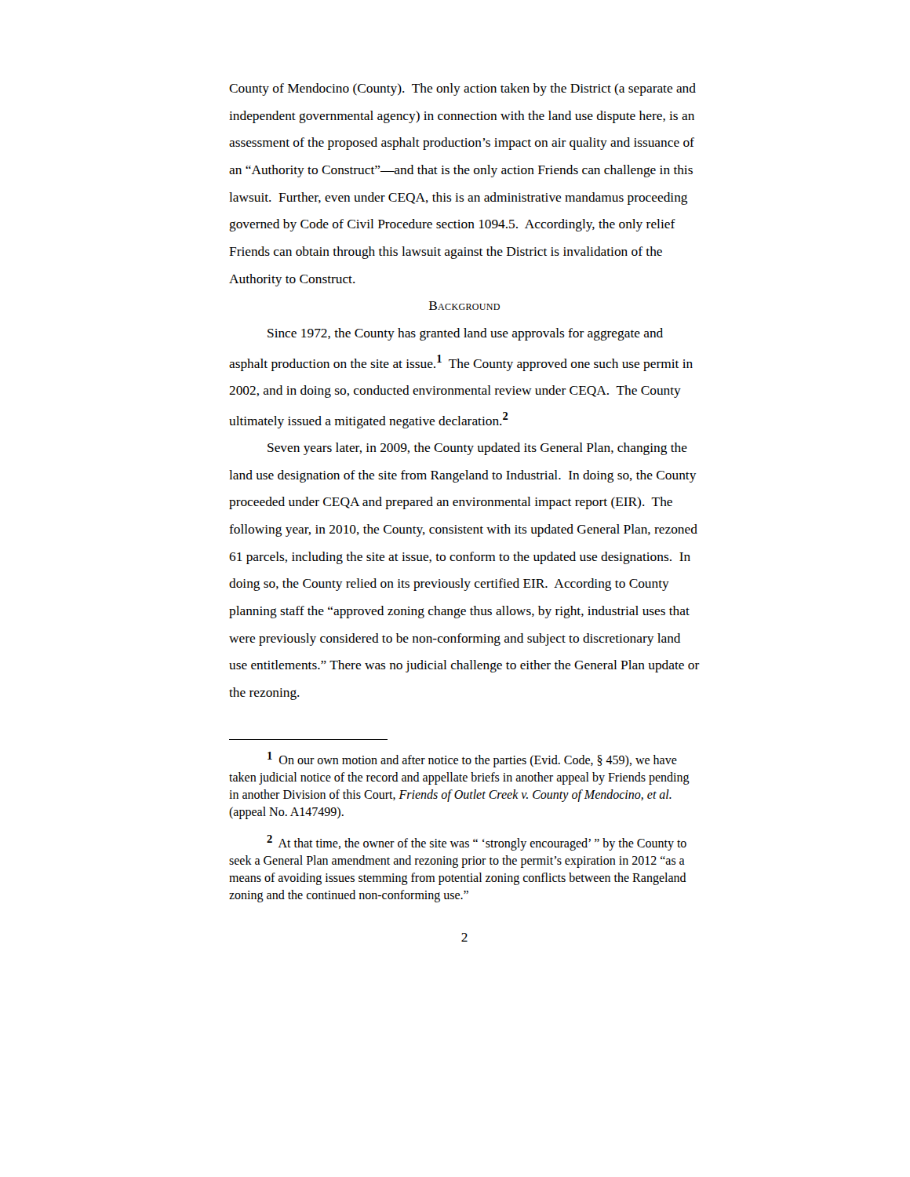County of Mendocino (County). The only action taken by the District (a separate and independent governmental agency) in connection with the land use dispute here, is an assessment of the proposed asphalt production’s impact on air quality and issuance of an “Authority to Construct”—and that is the only action Friends can challenge in this lawsuit. Further, even under CEQA, this is an administrative mandamus proceeding governed by Code of Civil Procedure section 1094.5. Accordingly, the only relief Friends can obtain through this lawsuit against the District is invalidation of the Authority to Construct.
Background
Since 1972, the County has granted land use approvals for aggregate and asphalt production on the site at issue.1 The County approved one such use permit in 2002, and in doing so, conducted environmental review under CEQA. The County ultimately issued a mitigated negative declaration.2
Seven years later, in 2009, the County updated its General Plan, changing the land use designation of the site from Rangeland to Industrial. In doing so, the County proceeded under CEQA and prepared an environmental impact report (EIR). The following year, in 2010, the County, consistent with its updated General Plan, rezoned 61 parcels, including the site at issue, to conform to the updated use designations. In doing so, the County relied on its previously certified EIR. According to County planning staff the “approved zoning change thus allows, by right, industrial uses that were previously considered to be non-conforming and subject to discretionary land use entitlements.” There was no judicial challenge to either the General Plan update or the rezoning.
1 On our own motion and after notice to the parties (Evid. Code, § 459), we have taken judicial notice of the record and appellate briefs in another appeal by Friends pending in another Division of this Court, Friends of Outlet Creek v. County of Mendocino, et al. (appeal No. A147499).
2 At that time, the owner of the site was “ ‘strongly encouraged’ ” by the County to seek a General Plan amendment and rezoning prior to the permit’s expiration in 2012 “as a means of avoiding issues stemming from potential zoning conflicts between the Rangeland zoning and the continued non-conforming use.”
2